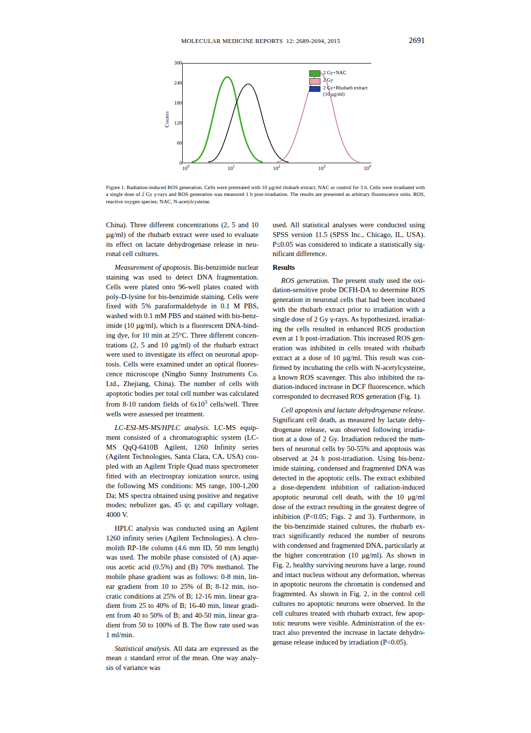Molecular Medicine Reports 12: 2689-2694, 2015 2691
Counts
300 240 180 120 60 0
100 101 102 103 104
2 Gy+NAC
2 Gy
2 Gy+Rhubarb extract (10 µg/ml)
Figure 1. Radiation-induced ROS generation. Cells were pretreated with 10 µg/ml rhubarb extract, NAC or control for 3 h. Cells were irradiated with a single dose of 2 Gy γ-rays and ROS generation was measured 1 h post-irradiation. The results are presented as arbitrary fluorescence units. ROS, reactive oxygen species; NAC, N-acetylcysteine.
China). Three different concentrations (2, 5 and 10 µg/ml) of the rhubarb extract were used to evaluate its effect on lactate dehydrogenase release in neuronal cell cultures.
Measurement of apoptosis. Bis-benzimide nuclear staining was used to detect DNA fragmentation. Cells were plated onto 96-well plates coated with poly-D-lysine for bis-benzimide staining. Cells were fixed with 5% paraformaldehyde in 0.1 M PBS, washed with 0.1 mM PBS and stained with bis-benzimide (10 µg/ml), which is a fluorescent DNA-binding dye, for 10 min at 25°C. Three different concentrations (2, 5 and 10 µg/ml) of the rhubarb extract were used to investigate its effect on neuronal apoptosis. Cells were examined under an optical fluorescence microscope (Ningbo Sunny Instruments Co. Ltd., Zhejiang, China). The number of cells with apoptotic bodies per total cell number was calculated from 8-10 random fields of 6x103 cells/well. Three wells were assessed per treatment.
LC-ESI-MS-MS/HPLC analysis. LC-MS equipment consisted of a chromatographic system (LC-MS QqQ-6410B Agilent, 1260 Infinity series (Agilent Technologies, Santa Clara, CA, USA) coupled with an Agilent Triple Quad mass spectrometer fitted with an electrospray ionization source, using the following MS conditions: MS range, 100-1,200 Da; MS spectra obtained using positive and negative modes; nebulizer gas, 45 ψ; and capillary voltage, 4000 V.
HPLC analysis was conducted using an Agilent 1260 infinity series (Agilent Technologies). A chromolith RP-18e column (4.6 mm ID, 50 mm length) was used. The mobile phase consisted of (A) aqueous acetic acid (0.5%) and (B) 70% methanol. The mobile phase gradient was as follows: 0-8 min, linear gradient from 10 to 25% of B; 8-12 min, isocratic conditions at 25% of B; 12-16 min, linear gradient from 25 to 40% of B; 16-40 min, linear gradient from 40 to 50% of B; and 40-50 min, linear gradient from 50 to 100% of B. The flow rate used was 1 ml/min.
Statistical analysis. All data are expressed as the mean ± standard error of the mean. One way analysis of variance was
used. All statistical analyses were conducted using SPSS version 11.5 (SPSS Inc., Chicago, IL, USA). P≤0.05 was considered to indicate a statistically significant difference.
Results
ROS generation. The present study used the oxidation-sensitive probe DCFH-DA to determine ROS generation in neuronal cells that had been incubated with the rhubarb extract prior to irradiation with a single dose of 2 Gy γ-rays. As hypothesized, irradiating the cells resulted in enhanced ROS production even at 1 h post-irradiation. This increased ROS generation was inhibited in cells treated with rhubarb extract at a dose of 10 µg/ml. This result was confirmed by incubating the cells with N-acetylcysteine, a known ROS scavenger. This also inhibited the radiation-induced increase in DCF fluorescence, which corresponded to decreased ROS generation (Fig. 1).
Cell apoptosis and lactate dehydrogenase release. Significant cell death, as measured by lactate dehydrogenase release, was observed following irradiation at a dose of 2 Gy. Irradiation reduced the numbers of neuronal cells by 50-55% and apoptosis was observed at 24 h post-irradiation. Using bis-benzimide staining, condensed and fragmented DNA was detected in the apoptotic cells. The extract exhibited a dose-dependent inhibition of radiation-induced apoptotic neuronal cell death, with the 10 µg/ml dose of the extract resulting in the greatest degree of inhibition (P<0.05; Figs. 2 and 3). Furthermore, in the bis-benzimide stained cultures, the rhubarb extract significantly reduced the number of neurons with condensed and fragmented DNA, particularly at the higher concentration (10 µg/ml). As shown in Fig. 2, healthy surviving neurons have a large, round and intact nucleus without any deformation, whereas in apoptotic neurons the chromatin is condensed and fragmented. As shown in Fig. 2, in the control cell cultures no apoptotic neurons were observed. In the cell cultures treated with rhubarb extract, few apoptotic neurons were visible. Administration of the extract also prevented the increase in lactate dehydrogenase release induced by irradiation (P<0.05).